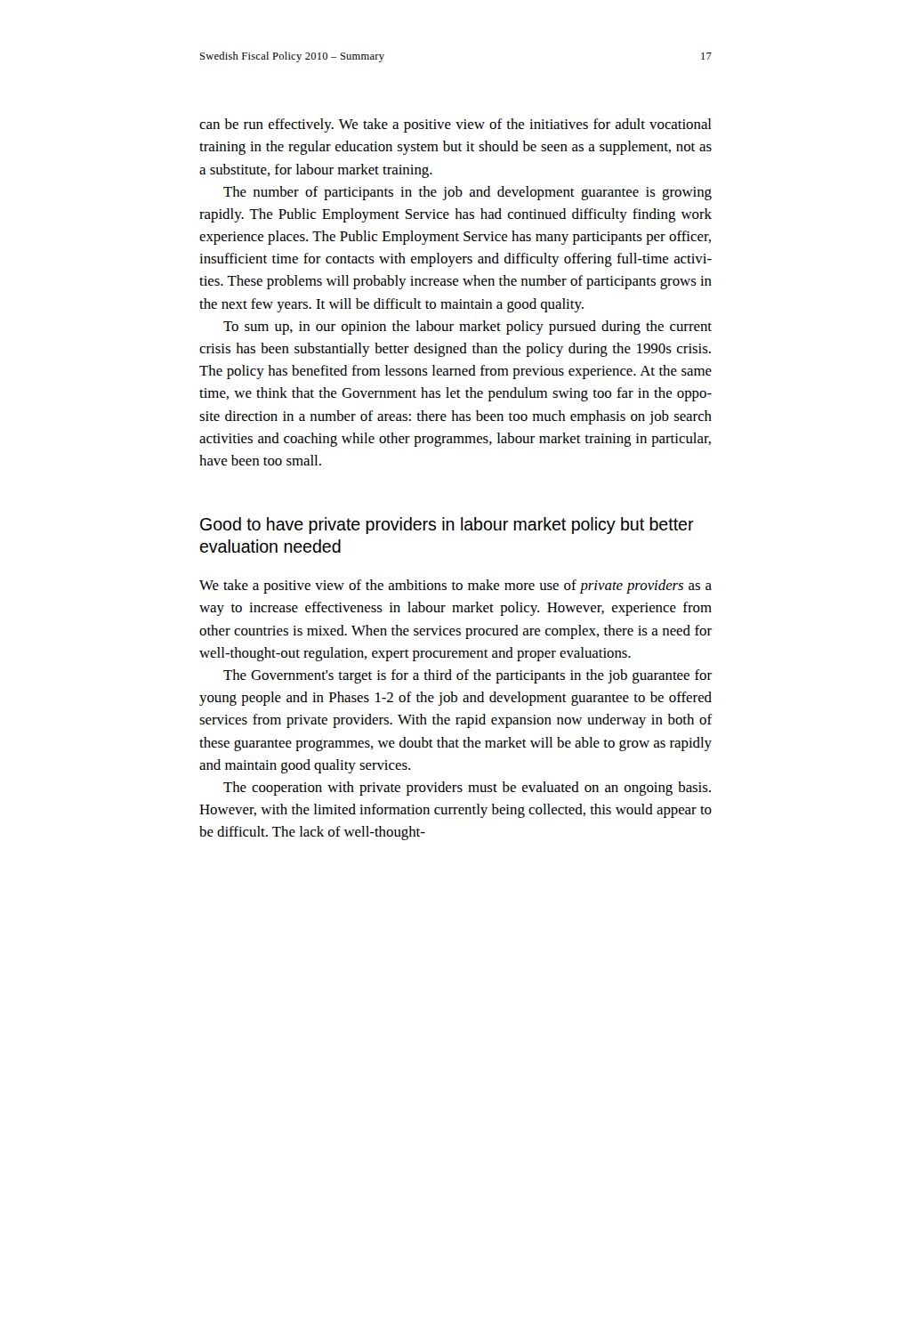Swedish Fiscal Policy 2010 – Summary 17
can be run effectively. We take a positive view of the initiatives for adult vocational training in the regular education system but it should be seen as a supplement, not as a substitute, for labour market training.
The number of participants in the job and development guarantee is growing rapidly. The Public Employment Service has had continued difficulty finding work experience places. The Public Employment Service has many participants per officer, insufficient time for contacts with employers and difficulty offering full-time activities. These problems will probably increase when the number of participants grows in the next few years. It will be difficult to maintain a good quality.
To sum up, in our opinion the labour market policy pursued during the current crisis has been substantially better designed than the policy during the 1990s crisis. The policy has benefited from lessons learned from previous experience. At the same time, we think that the Government has let the pendulum swing too far in the opposite direction in a number of areas: there has been too much emphasis on job search activities and coaching while other programmes, labour market training in particular, have been too small.
Good to have private providers in labour market policy but better evaluation needed
We take a positive view of the ambitions to make more use of private providers as a way to increase effectiveness in labour market policy. However, experience from other countries is mixed. When the services procured are complex, there is a need for well-thought-out regulation, expert procurement and proper evaluations.
The Government's target is for a third of the participants in the job guarantee for young people and in Phases 1-2 of the job and development guarantee to be offered services from private providers. With the rapid expansion now underway in both of these guarantee programmes, we doubt that the market will be able to grow as rapidly and maintain good quality services.
The cooperation with private providers must be evaluated on an ongoing basis. However, with the limited information currently being collected, this would appear to be difficult. The lack of well-thought-